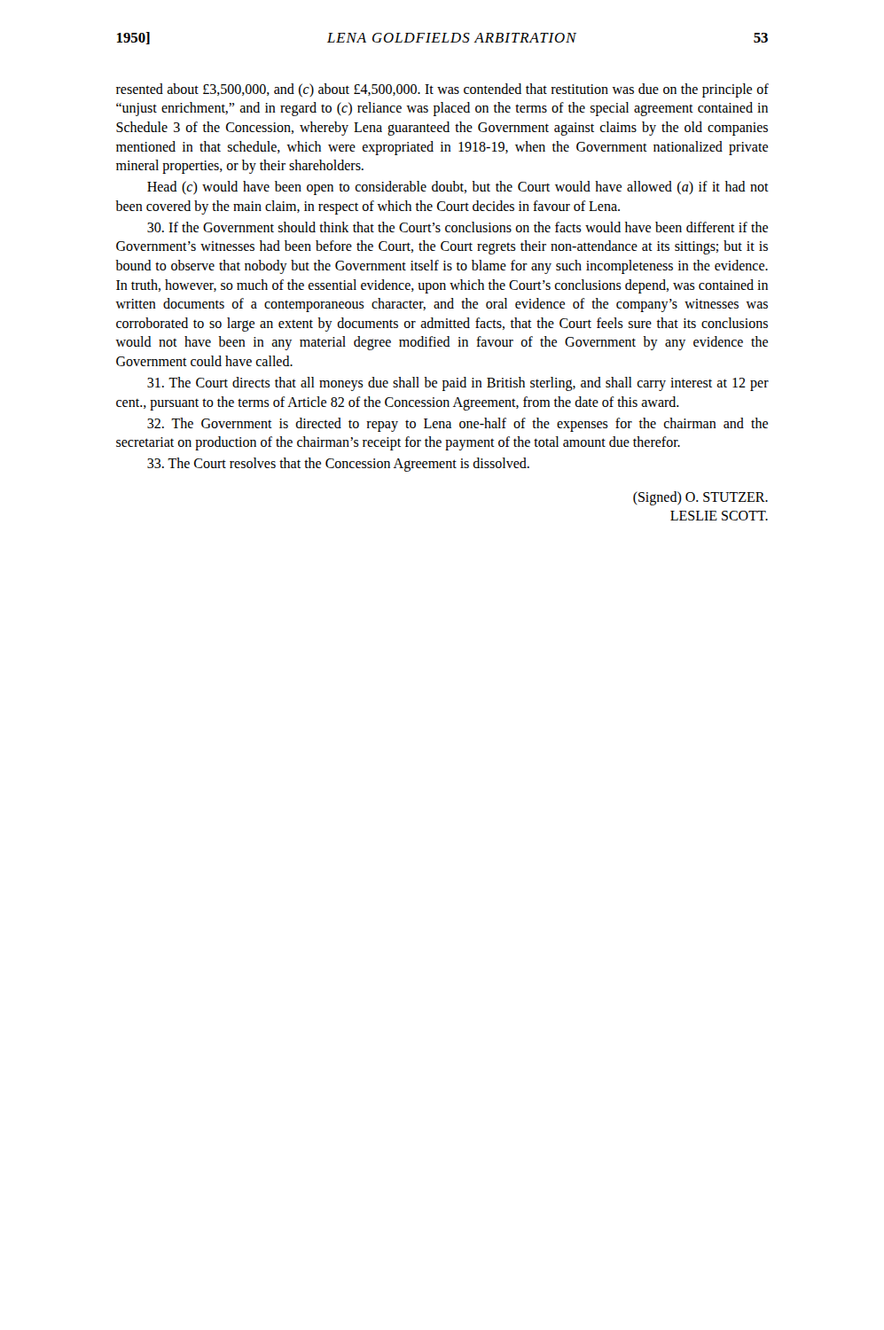1950]
Lena Goldfields Arbitration
53
resented about £3,500,000, and (c) about £4,500,000. It was contended that restitution was due on the principle of “unjust enrichment,” and in regard to (c) reliance was placed on the terms of the special agreement contained in Schedule 3 of the Concession, whereby Lena guaranteed the Government against claims by the old companies mentioned in that schedule, which were expropriated in 1918-19, when the Government nationalized private mineral properties, or by their shareholders.
Head (c) would have been open to considerable doubt, but the Court would have allowed (a) if it had not been covered by the main claim, in respect of which the Court decides in favour of Lena.
30. If the Government should think that the Court’s conclusions on the facts would have been different if the Government’s witnesses had been before the Court, the Court regrets their non-attendance at its sittings; but it is bound to observe that nobody but the Government itself is to blame for any such incompleteness in the evidence. In truth, however, so much of the essential evidence, upon which the Court’s conclusions depend, was contained in written documents of a contemporaneous character, and the oral evidence of the company’s witnesses was corroborated to so large an extent by documents or admitted facts, that the Court feels sure that its conclusions would not have been in any material degree modified in favour of the Government by any evidence the Government could have called.
31. The Court directs that all moneys due shall be paid in British sterling, and shall carry interest at 12 per cent., pursuant to the terms of Article 82 of the Concession Agreement, from the date of this award.
32. The Government is directed to repay to Lena one-half of the expenses for the chairman and the secretariat on production of the chairman’s receipt for the payment of the total amount due therefor.
33. The Court resolves that the Concession Agreement is dissolved.
(Signed) O. STUTZER. LESLIE SCOTT.